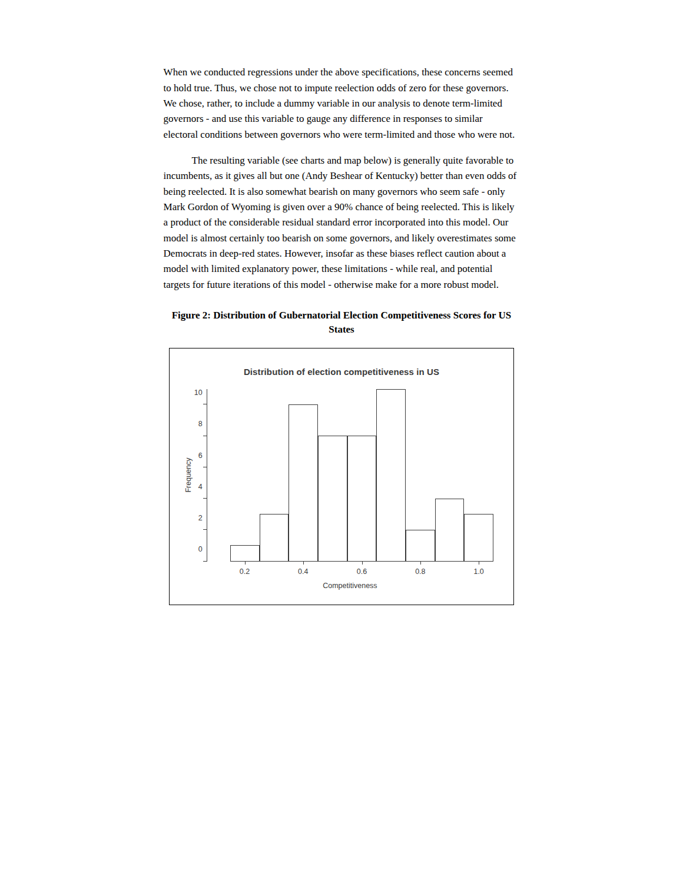When we conducted regressions under the above specifications, these concerns seemed to hold true. Thus, we chose not to impute reelection odds of zero for these governors. We chose, rather, to include a dummy variable in our analysis to denote term-limited governors - and use this variable to gauge any difference in responses to similar electoral conditions between governors who were term-limited and those who were not.
The resulting variable (see charts and map below) is generally quite favorable to incumbents, as it gives all but one (Andy Beshear of Kentucky) better than even odds of being reelected. It is also somewhat bearish on many governors who seem safe - only Mark Gordon of Wyoming is given over a 90% chance of being reelected. This is likely a product of the considerable residual standard error incorporated into this model. Our model is almost certainly too bearish on some governors, and likely overestimates some Democrats in deep-red states. However, insofar as these biases reflect caution about a model with limited explanatory power, these limitations - while real, and potential targets for future iterations of this model - otherwise make for a more robust model.
Figure 2: Distribution of Gubernatorial Election Competitiveness Scores for US States
Distribution of election competitiveness in US
Frequency
0
2
4
6
8
10
0.2
0.4
0.6
0.8
1.0
Competitiveness